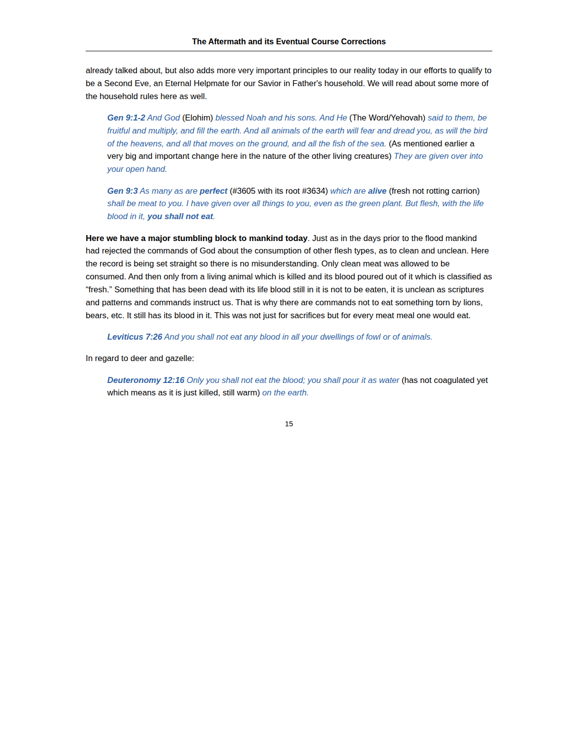The Aftermath and its Eventual Course Corrections
already talked about, but also adds more very important principles to our reality today in our efforts to qualify to be a Second Eve, an Eternal Helpmate for our Savior in Father's household. We will read about some more of the household rules here as well.
Gen 9:1-2 And God (Elohim) blessed Noah and his sons. And He (The Word/Yehovah) said to them, be fruitful and multiply, and fill the earth. And all animals of the earth will fear and dread you, as will the bird of the heavens, and all that moves on the ground, and all the fish of the sea. (As mentioned earlier a very big and important change here in the nature of the other living creatures) They are given over into your open hand.
Gen 9:3 As many as are perfect (#3605 with its root #3634) which are alive (fresh not rotting carrion) shall be meat to you. I have given over all things to you, even as the green plant. But flesh, with the life blood in it, you shall not eat.
Here we have a major stumbling block to mankind today. Just as in the days prior to the flood mankind had rejected the commands of God about the consumption of other flesh types, as to clean and unclean. Here the record is being set straight so there is no misunderstanding. Only clean meat was allowed to be consumed. And then only from a living animal which is killed and its blood poured out of it which is classified as “fresh.” Something that has been dead with its life blood still in it is not to be eaten, it is unclean as scriptures and patterns and commands instruct us. That is why there are commands not to eat something torn by lions, bears, etc. It still has its blood in it. This was not just for sacrifices but for every meat meal one would eat.
Leviticus 7:26 And you shall not eat any blood in all your dwellings of fowl or of animals.
In regard to deer and gazelle:
Deuteronomy 12:16 Only you shall not eat the blood; you shall pour it as water (has not coagulated yet which means as it is just killed, still warm) on the earth.
15